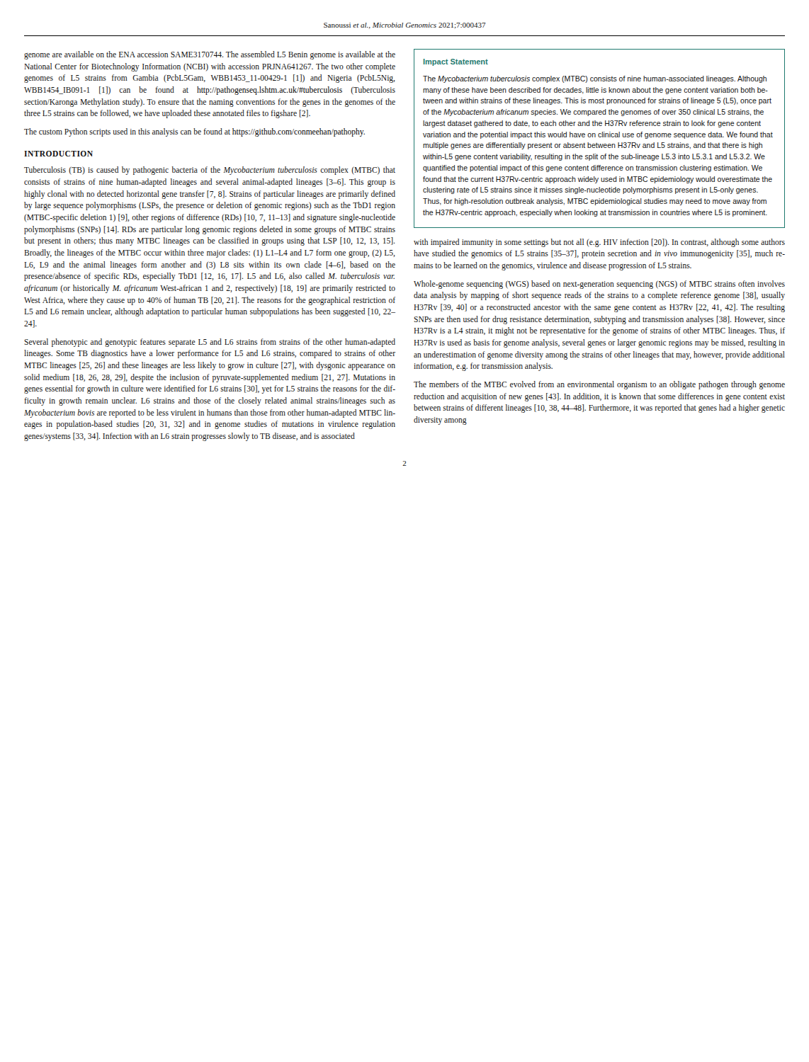Sanoussi et al., Microbial Genomics 2021;7:000437
genome are available on the ENA accession SAME3170744. The assembled L5 Benin genome is available at the National Center for Biotechnology Information (NCBI) with accession PRJNA641267. The two other complete genomes of L5 strains from Gambia (PcbL5Gam, WBB1453_11-00429-1 [1]) and Nigeria (PcbL5Nig, WBB1454_IB091-1 [1]) can be found at http://pathogenseq.lshtm.ac.uk/#tuberculosis (Tuberculosis section/Karonga Methylation study). To ensure that the naming conventions for the genes in the genomes of the three L5 strains can be followed, we have uploaded these annotated files to figshare [2].
The custom Python scripts used in this analysis can be found at https://github.com/conmeehan/pathophy.
Introduction
Tuberculosis (TB) is caused by pathogenic bacteria of the Mycobacterium tuberculosis complex (MTBC) that consists of strains of nine human-adapted lineages and several animal-adapted lineages [3–6]. This group is highly clonal with no detected horizontal gene transfer [7, 8]. Strains of particular lineages are primarily defined by large sequence polymorphisms (LSPs, the presence or deletion of genomic regions) such as the TbD1 region (MTBC-specific deletion 1) [9], other regions of difference (RDs) [10, 7, 11–13] and signature single-nucleotide polymorphisms (SNPs) [14]. RDs are particular long genomic regions deleted in some groups of MTBC strains but present in others; thus many MTBC lineages can be classified in groups using that LSP [10, 12, 13, 15]. Broadly, the lineages of the MTBC occur within three major clades: (1) L1–L4 and L7 form one group, (2) L5, L6, L9 and the animal lineages form another and (3) L8 sits within its own clade [4–6], based on the presence/absence of specific RDs, especially TbD1 [12, 16, 17]. L5 and L6, also called M. tuberculosis var. africanum (or historically M. africanum West-african 1 and 2, respectively) [18, 19] are primarily restricted to West Africa, where they cause up to 40% of human TB [20, 21]. The reasons for the geographical restriction of L5 and L6 remain unclear, although adaptation to particular human subpopulations has been suggested [10, 22–24].
Several phenotypic and genotypic features separate L5 and L6 strains from strains of the other human-adapted lineages. Some TB diagnostics have a lower performance for L5 and L6 strains, compared to strains of other MTBC lineages [25, 26] and these lineages are less likely to grow in culture [27], with dysgonic appearance on solid medium [18, 26, 28, 29], despite the inclusion of pyruvate-supplemented medium [21, 27]. Mutations in genes essential for growth in culture were identified for L6 strains [30], yet for L5 strains the reasons for the difficulty in growth remain unclear. L6 strains and those of the closely related animal strains/lineages such as Mycobacterium bovis are reported to be less virulent in humans than those from other human-adapted MTBC lineages in population-based studies [20, 31, 32] and in genome studies of mutations in virulence regulation genes/systems [33, 34]. Infection with an L6 strain progresses slowly to TB disease, and is associated
Impact Statement
The Mycobacterium tuberculosis complex (MTBC) consists of nine human-associated lineages. Although many of these have been described for decades, little is known about the gene content variation both between and within strains of these lineages. This is most pronounced for strains of lineage 5 (L5), once part of the Mycobacterium africanum species. We compared the genomes of over 350 clinical L5 strains, the largest dataset gathered to date, to each other and the H37Rv reference strain to look for gene content variation and the potential impact this would have on clinical use of genome sequence data. We found that multiple genes are differentially present or absent between H37Rv and L5 strains, and that there is high within-L5 gene content variability, resulting in the split of the sub-lineage L5.3 into L5.3.1 and L5.3.2. We quantified the potential impact of this gene content difference on transmission clustering estimation. We found that the current H37Rv-centric approach widely used in MTBC epidemiology would overestimate the clustering rate of L5 strains since it misses single-nucleotide polymorphisms present in L5-only genes. Thus, for high-resolution outbreak analysis, MTBC epidemiological studies may need to move away from the H37Rv-centric approach, especially when looking at transmission in countries where L5 is prominent.
with impaired immunity in some settings but not all (e.g. HIV infection [20]). In contrast, although some authors have studied the genomics of L5 strains [35–37], protein secretion and in vivo immunogenicity [35], much remains to be learned on the genomics, virulence and disease progression of L5 strains.
Whole-genome sequencing (WGS) based on next-generation sequencing (NGS) of MTBC strains often involves data analysis by mapping of short sequence reads of the strains to a complete reference genome [38], usually H37Rv [39, 40] or a reconstructed ancestor with the same gene content as H37Rv [22, 41, 42]. The resulting SNPs are then used for drug resistance determination, subtyping and transmission analyses [38]. However, since H37Rv is a L4 strain, it might not be representative for the genome of strains of other MTBC lineages. Thus, if H37Rv is used as basis for genome analysis, several genes or larger genomic regions may be missed, resulting in an underestimation of genome diversity among the strains of other lineages that may, however, provide additional information, e.g. for transmission analysis.
The members of the MTBC evolved from an environmental organism to an obligate pathogen through genome reduction and acquisition of new genes [43]. In addition, it is known that some differences in gene content exist between strains of different lineages [10, 38, 44–48]. Furthermore, it was reported that genes had a higher genetic diversity among
2